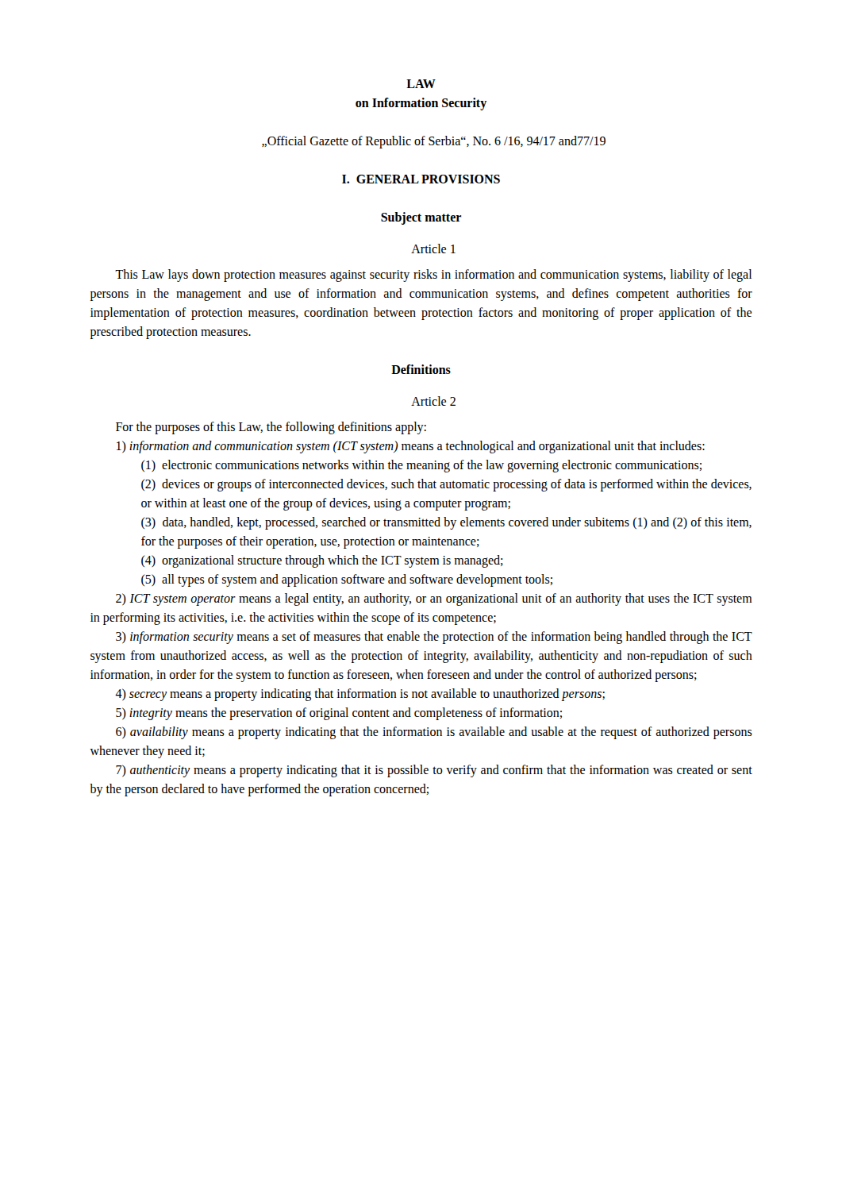LAW
on Information Security
„Official Gazette of Republic of Serbia“, No. 6 /16, 94/17 and77/19
I. GENERAL PROVISIONS
Subject matter
Article 1
This Law lays down protection measures against security risks in information and communication systems, liability of legal persons in the management and use of information and communication systems, and defines competent authorities for implementation of protection measures, coordination between protection factors and monitoring of proper application of the prescribed protection measures.
Definitions
Article 2
For the purposes of this Law, the following definitions apply:
1) information and communication system (ICT system) means a technological and organizational unit that includes:
(1) electronic communications networks within the meaning of the law governing electronic communications;
(2) devices or groups of interconnected devices, such that automatic processing of data is performed within the devices, or within at least one of the group of devices, using a computer program;
(3) data, handled, kept, processed, searched or transmitted by elements covered under subitems (1) and (2) of this item, for the purposes of their operation, use, protection or maintenance;
(4) organizational structure through which the ICT system is managed;
(5) all types of system and application software and software development tools;
2) ICT system operator means a legal entity, an authority, or an organizational unit of an authority that uses the ICT system in performing its activities, i.e. the activities within the scope of its competence;
3) information security means a set of measures that enable the protection of the information being handled through the ICT system from unauthorized access, as well as the protection of integrity, availability, authenticity and non-repudiation of such information, in order for the system to function as foreseen, when foreseen and under the control of authorized persons;
4) secrecy means a property indicating that information is not available to unauthorized persons;
5) integrity means the preservation of original content and completeness of information;
6) availability means a property indicating that the information is available and usable at the request of authorized persons whenever they need it;
7) authenticity means a property indicating that it is possible to verify and confirm that the information was created or sent by the person declared to have performed the operation concerned;